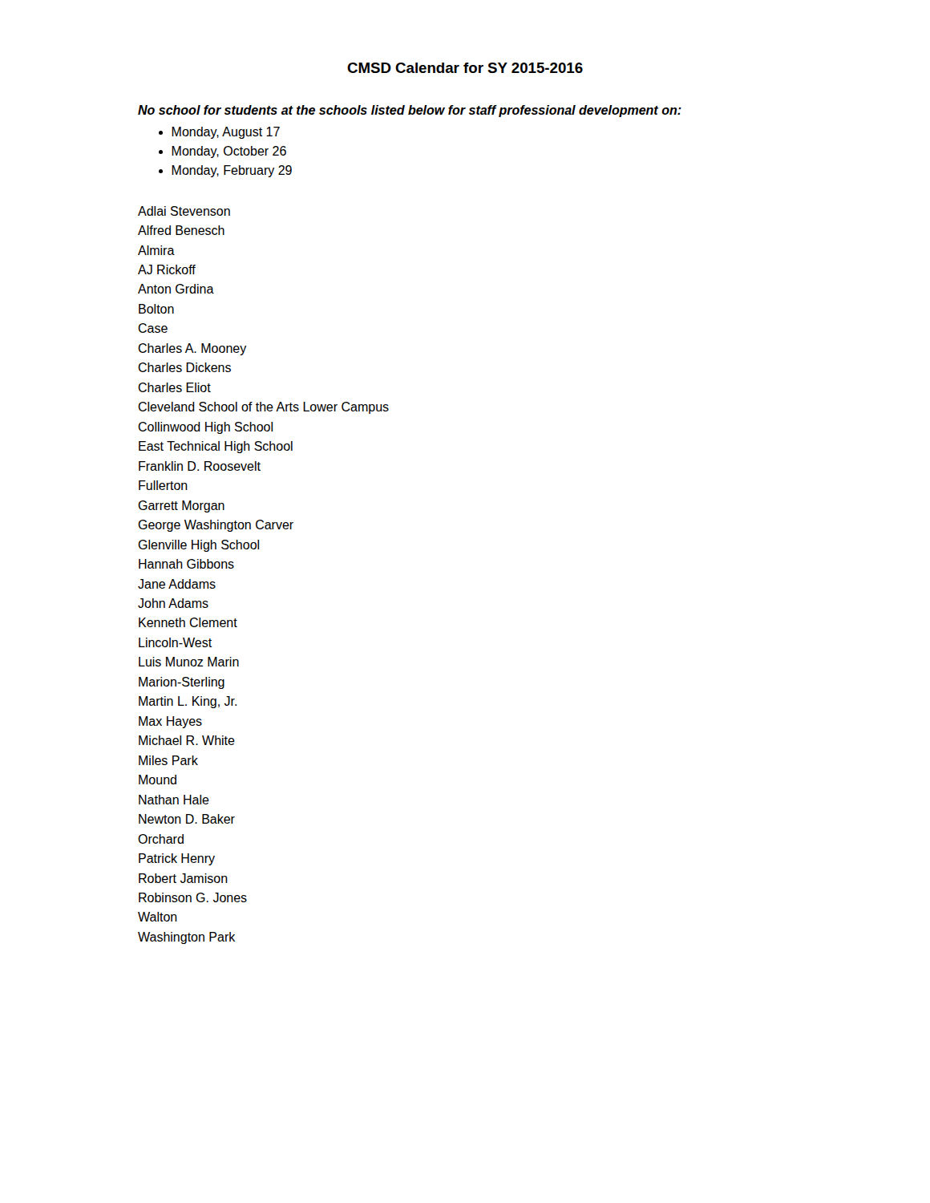CMSD Calendar for SY 2015-2016
No school for students at the schools listed below for staff professional development on:
Monday, August 17
Monday, October 26
Monday, February 29
Adlai Stevenson
Alfred Benesch
Almira
AJ Rickoff
Anton Grdina
Bolton
Case
Charles A. Mooney
Charles Dickens
Charles Eliot
Cleveland School of the Arts Lower Campus
Collinwood High School
East Technical High School
Franklin D. Roosevelt
Fullerton
Garrett Morgan
George Washington Carver
Glenville High School
Hannah Gibbons
Jane Addams
John Adams
Kenneth Clement
Lincoln-West
Luis Munoz Marin
Marion-Sterling
Martin L. King, Jr.
Max Hayes
Michael R. White
Miles Park
Mound
Nathan Hale
Newton D. Baker
Orchard
Patrick Henry
Robert Jamison
Robinson G. Jones
Walton
Washington Park